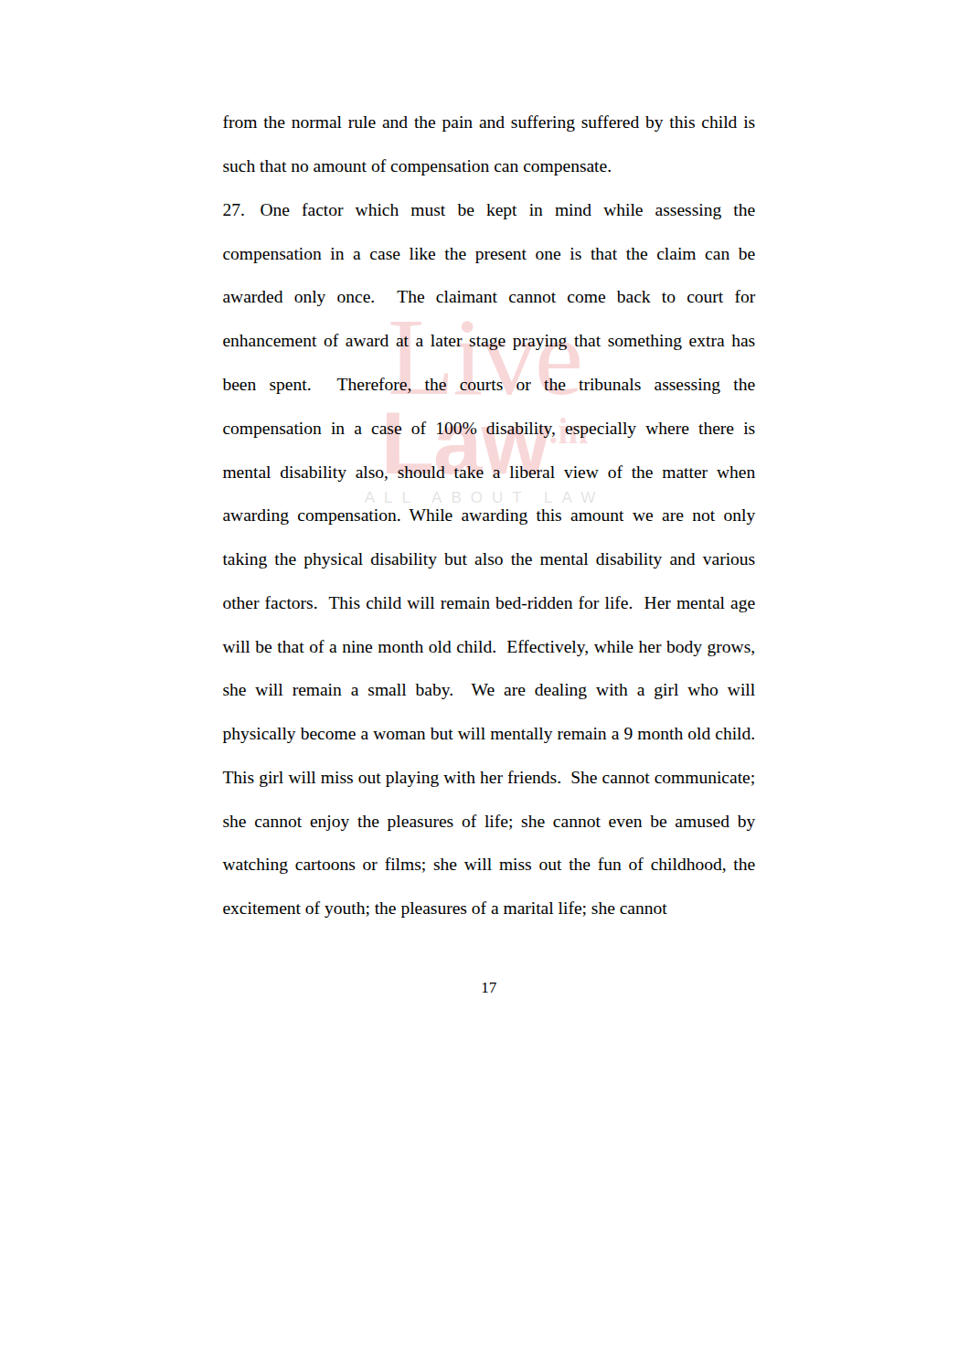Live
Law.in
All About Law
from the normal rule and the pain and suffering suffered by this child is such that no amount of compensation can compensate.
27. One factor which must be kept in mind while assessing the compensation in a case like the present one is that the claim can be awarded only once. The claimant cannot come back to court for enhancement of award at a later stage praying that something extra has been spent. Therefore, the courts or the tribunals assessing the compensation in a case of 100% disability, especially where there is mental disability also, should take a liberal view of the matter when awarding compensation. While awarding this amount we are not only taking the physical disability but also the mental disability and various other factors. This child will remain bed-ridden for life. Her mental age will be that of a nine month old child. Effectively, while her body grows, she will remain a small baby. We are dealing with a girl who will physically become a woman but will mentally remain a 9 month old child. This girl will miss out playing with her friends. She cannot communicate; she cannot enjoy the pleasures of life; she cannot even be amused by watching cartoons or films; she will miss out the fun of childhood, the excitement of youth; the pleasures of a marital life; she cannot
17